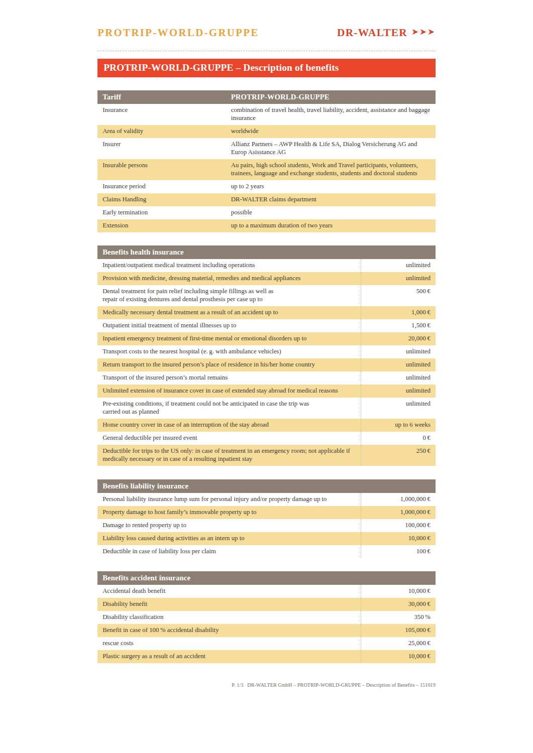PROTRIP-WORLD-GRUPPE
DR-WALTER ➤➤➤
PROTRIP-WORLD-GRUPPE – Description of benefits
| Tariff | PROTRIP-WORLD-GRUPPE |
| --- | --- |
| Insurance | combination of travel health, travel liability, accident, assistance and baggage insurance |
| Area of validity | worldwide |
| Insurer | Allianz Partners – AWP Health & Life SA, Dialog Versicherung AG and Europ Asisstance AG |
| Insurable persons | Au pairs, high school students, Work and Travel participants, volunteers, trainees, language and exchange students, students and doctoral students |
| Insurance period | up to 2 years |
| Claims Handling | DR-WALTER claims department |
| Early termination | possible |
| Extension | up to a maximum duration of two years |
| Benefits health insurance |
| --- |
| Inpatient/outpatient medical treatment including operations | unlimited |
| Provision with medicine, dressing material, remedies and medical appliances | unlimited |
| Dental treatment for pain relief including simple fillings as well as repair of existing dentures and dental prosthesis per case up to | 500 € |
| Medically necessary dental treatment as a result of an accident up to | 1,000 € |
| Outpatient initial treatment of mental illnesses up to | 1,500 € |
| Inpatient emergency treatment of first-time mental or emotional disorders up to | 20,000 € |
| Transport costs to the nearest hospital (e. g. with ambulance vehicles) | unlimited |
| Return transport to the insured person’s place of residence in his/her home country | unlimited |
| Transport of the insured person’s mortal remains | unlimited |
| Unlimited extension of insurance cover in case of extended stay abroad for medical reasons | unlimited |
| Pre-existing conditions, if treatment could not be anticipated in case the trip was carried out as planned | unlimited |
| Home country cover in case of an interruption of the stay abroad | up to 6 weeks |
| General deductible per insured event | 0 € |
| Deductible for trips to the US only: in case of treatment in an emergency room; not applicable if medically necessary or in case of a resulting inpatient stay | 250 € |
| Benefits liability insurance |
| --- |
| Personal liability insurance lump sum for personal injury and/or property damage up to | 1,000,000 € |
| Property damage to host family’s immovable property up to | 1,000,000 € |
| Damage to rented property up to | 100,000 € |
| Liability loss caused during activities as an intern up to | 10,000 € |
| Deductible in case of liability loss per claim | 100 € |
| Benefits accident insurance |
| --- |
| Accidental death benefit | 10,000 € |
| Disability benefit | 30,000 € |
| Disability classification | 350 % |
| Benefit in case of 100 % accidental disability | 105,000 € |
| rescue costs | 25,000 € |
| Plastic surgery as a result of an accident | 10,000 € |
P. 1/3 DR-WALTER GmbH – PROTRIP-WORLD-GRUPPE – Description of Benefits – 151019